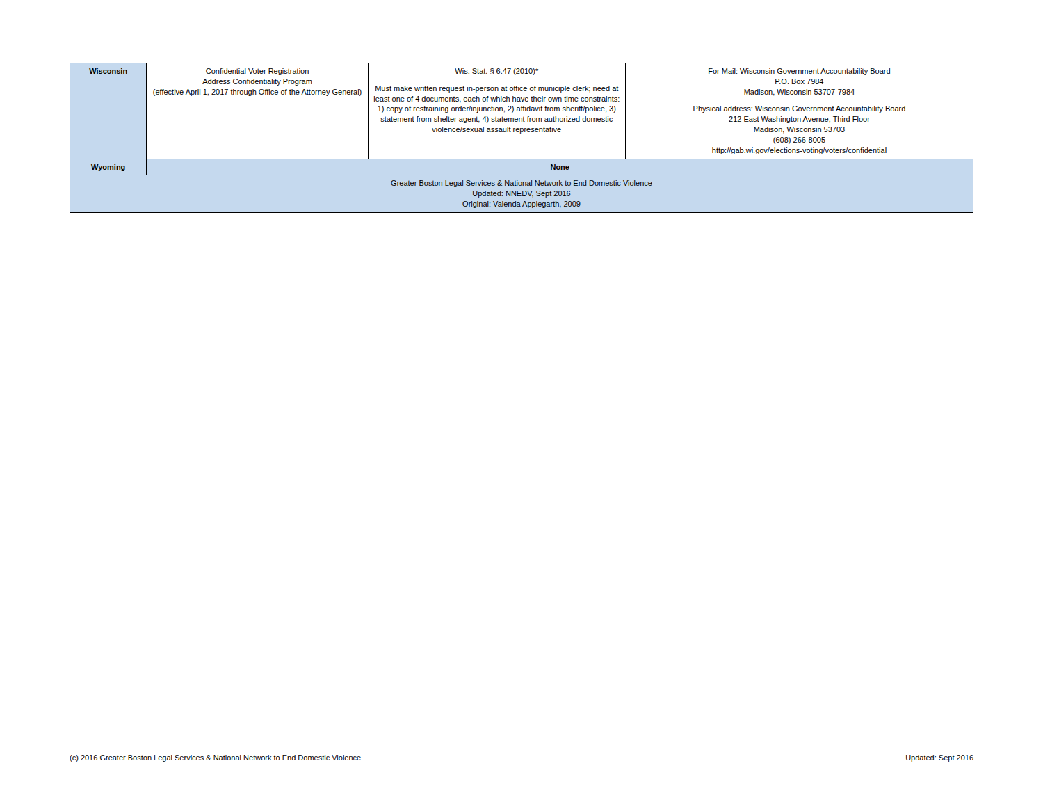| Wisconsin | Confidential Voter Registration Address Confidentiality Program (effective April 1, 2017 through Office of the Attorney General) | Wis. Stat. § 6.47 (2010)* Must make written request in-person at office of municiple clerk; need at least one of 4 documents, each of which have their own time constraints: 1) copy of restraining order/injunction, 2) affidavit from sheriff/police, 3) statement from shelter agent, 4) statement from authorized domestic violence/sexual assault representative | For Mail: Wisconsin Government Accountability Board P.O. Box 7984 Madison, Wisconsin 53707-7984 Physical address: Wisconsin Government Accountability Board 212 East Washington Avenue, Third Floor Madison, Wisconsin 53703 (608) 266-8005 http://gab.wi.gov/elections-voting/voters/confidential |
| Wyoming | None |
| Greater Boston Legal Services & National Network to End Domestic Violence Updated: NNEDV, Sept 2016 Original: Valenda Applegarth, 2009 |
(c) 2016 Greater Boston Legal Services & National Network to End Domestic Violence Updated: Sept 2016